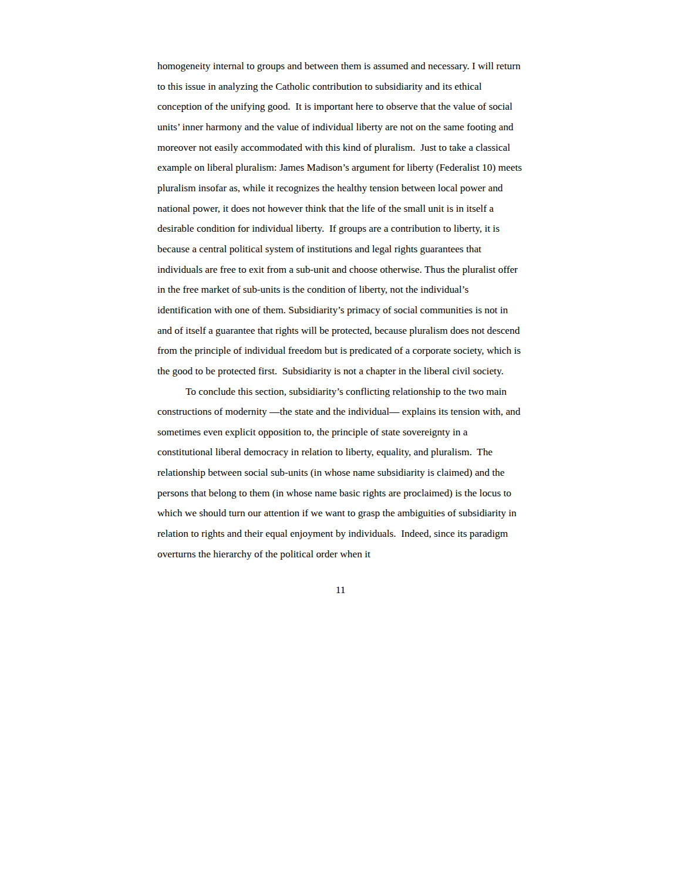homogeneity internal to groups and between them is assumed and necessary. I will return to this issue in analyzing the Catholic contribution to subsidiarity and its ethical conception of the unifying good. It is important here to observe that the value of social units’ inner harmony and the value of individual liberty are not on the same footing and moreover not easily accommodated with this kind of pluralism. Just to take a classical example on liberal pluralism: James Madison’s argument for liberty (Federalist 10) meets pluralism insofar as, while it recognizes the healthy tension between local power and national power, it does not however think that the life of the small unit is in itself a desirable condition for individual liberty. If groups are a contribution to liberty, it is because a central political system of institutions and legal rights guarantees that individuals are free to exit from a sub-unit and choose otherwise. Thus the pluralist offer in the free market of sub-units is the condition of liberty, not the individual’s identification with one of them. Subsidiarity’s primacy of social communities is not in and of itself a guarantee that rights will be protected, because pluralism does not descend from the principle of individual freedom but is predicated of a corporate society, which is the good to be protected first. Subsidiarity is not a chapter in the liberal civil society.
To conclude this section, subsidiarity’s conflicting relationship to the two main constructions of modernity —the state and the individual— explains its tension with, and sometimes even explicit opposition to, the principle of state sovereignty in a constitutional liberal democracy in relation to liberty, equality, and pluralism. The relationship between social sub-units (in whose name subsidiarity is claimed) and the persons that belong to them (in whose name basic rights are proclaimed) is the locus to which we should turn our attention if we want to grasp the ambiguities of subsidiarity in relation to rights and their equal enjoyment by individuals. Indeed, since its paradigm overturns the hierarchy of the political order when it
11